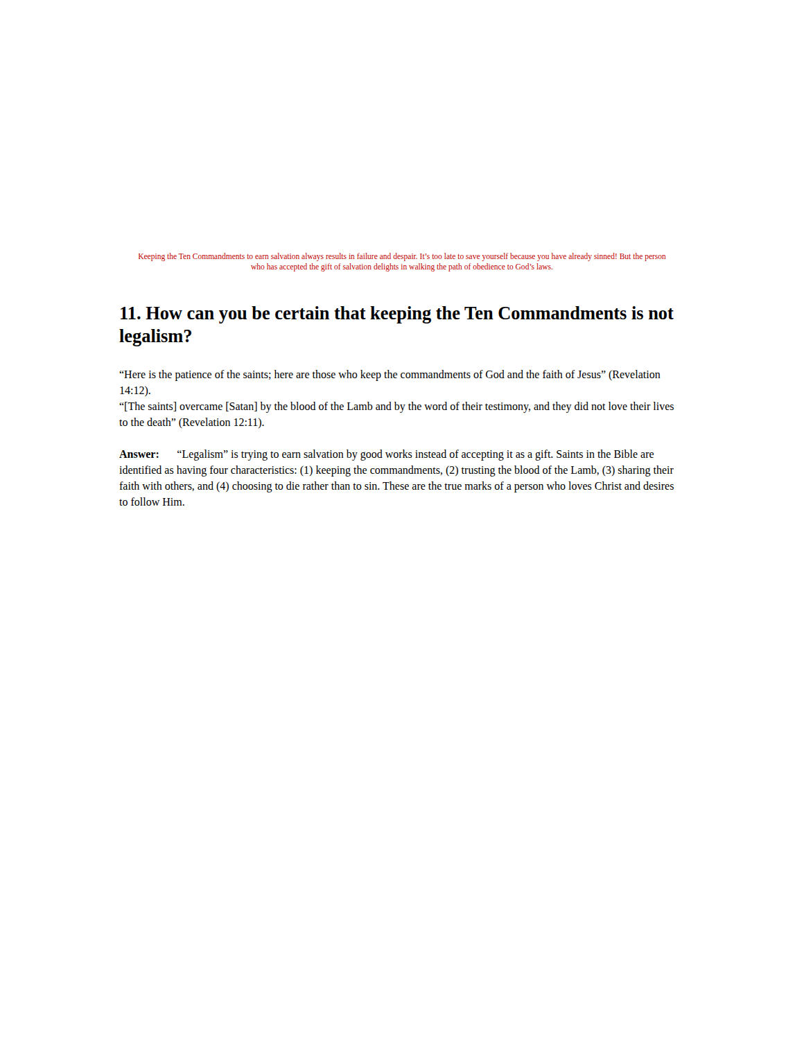Keeping the Ten Commandments to earn salvation always results in failure and despair. It’s too late to save yourself because you have already sinned! But the person who has accepted the gift of salvation delights in walking the path of obedience to God’s laws.
11. How can you be certain that keeping the Ten Commandments is not legalism?
“Here is the patience of the saints; here are those who keep the commandments of God and the faith of Jesus” (Revelation 14:12). “[The saints] overcame [Satan] by the blood of the Lamb and by the word of their testimony, and they did not love their lives to the death” (Revelation 12:11).
Answer: “Legalism” is trying to earn salvation by good works instead of accepting it as a gift. Saints in the Bible are identified as having four characteristics: (1) keeping the commandments, (2) trusting the blood of the Lamb, (3) sharing their faith with others, and (4) choosing to die rather than to sin. These are the true marks of a person who loves Christ and desires to follow Him.